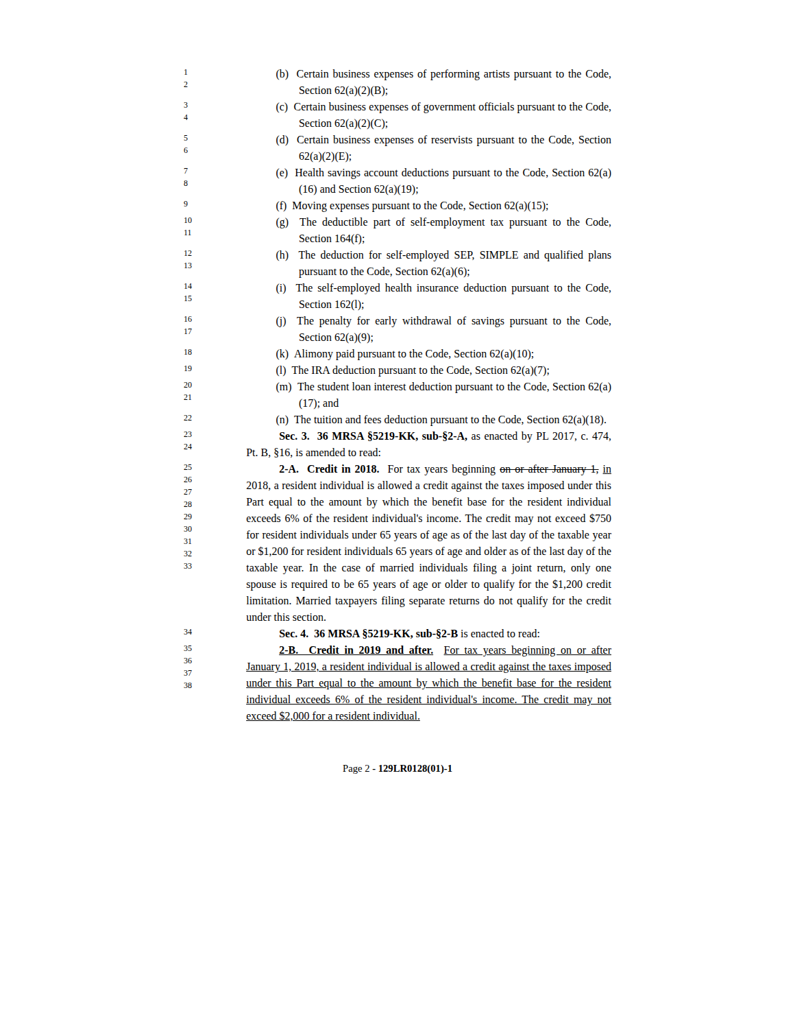| 1 2 | (b) Certain business expenses of performing artists pursuant to the Code, Section 62(a)(2)(B); |
| 3 4 | (c) Certain business expenses of government officials pursuant to the Code, Section 62(a)(2)(C); |
| 5 6 | (d) Certain business expenses of reservists pursuant to the Code, Section 62(a)(2)(E); |
| 7 8 | (e) Health savings account deductions pursuant to the Code, Section 62(a)(16) and Section 62(a)(19); |
| 9 | (f) Moving expenses pursuant to the Code, Section 62(a)(15); |
| 10 11 | (g) The deductible part of self-employment tax pursuant to the Code, Section 164(f); |
| 12 13 | (h) The deduction for self-employed SEP, SIMPLE and qualified plans pursuant to the Code, Section 62(a)(6); |
| 14 15 | (i) The self-employed health insurance deduction pursuant to the Code, Section 162(l); |
| 16 17 | (j) The penalty for early withdrawal of savings pursuant to the Code, Section 62(a)(9); |
| 18 | (k) Alimony paid pursuant to the Code, Section 62(a)(10); |
| 19 | (l) The IRA deduction pursuant to the Code, Section 62(a)(7); |
| 20 21 | (m) The student loan interest deduction pursuant to the Code, Section 62(a)(17); and |
| 22 | (n) The tuition and fees deduction pursuant to the Code, Section 62(a)(18). |
| 23 24 | Sec. 3. 36 MRSA §5219-KK, sub-§2-A, as enacted by PL 2017, c. 474, Pt. B, §16, is amended to read: |
| 25 26 27 28 29 30 31 32 33 | 2-A. Credit in 2018. For tax years beginning on or after January 1, in 2018, a resident individual is allowed a credit against the taxes imposed under this Part equal to the amount by which the benefit base for the resident individual exceeds 6% of the resident individual's income. The credit may not exceed $750 for resident individuals under 65 years of age as of the last day of the taxable year or $1,200 for resident individuals 65 years of age and older as of the last day of the taxable year. In the case of married individuals filing a joint return, only one spouse is required to be 65 years of age or older to qualify for the $1,200 credit limitation. Married taxpayers filing separate returns do not qualify for the credit under this section. |
| 34 | Sec. 4. 36 MRSA §5219-KK, sub-§2-B is enacted to read: |
| 35 36 37 38 | 2-B. Credit in 2019 and after. For tax years beginning on or after January 1, 2019, a resident individual is allowed a credit against the taxes imposed under this Part equal to the amount by which the benefit base for the resident individual exceeds 6% of the resident individual's income. The credit may not exceed $2,000 for a resident individual. |
Page 2 - 129LR0128(01)-1